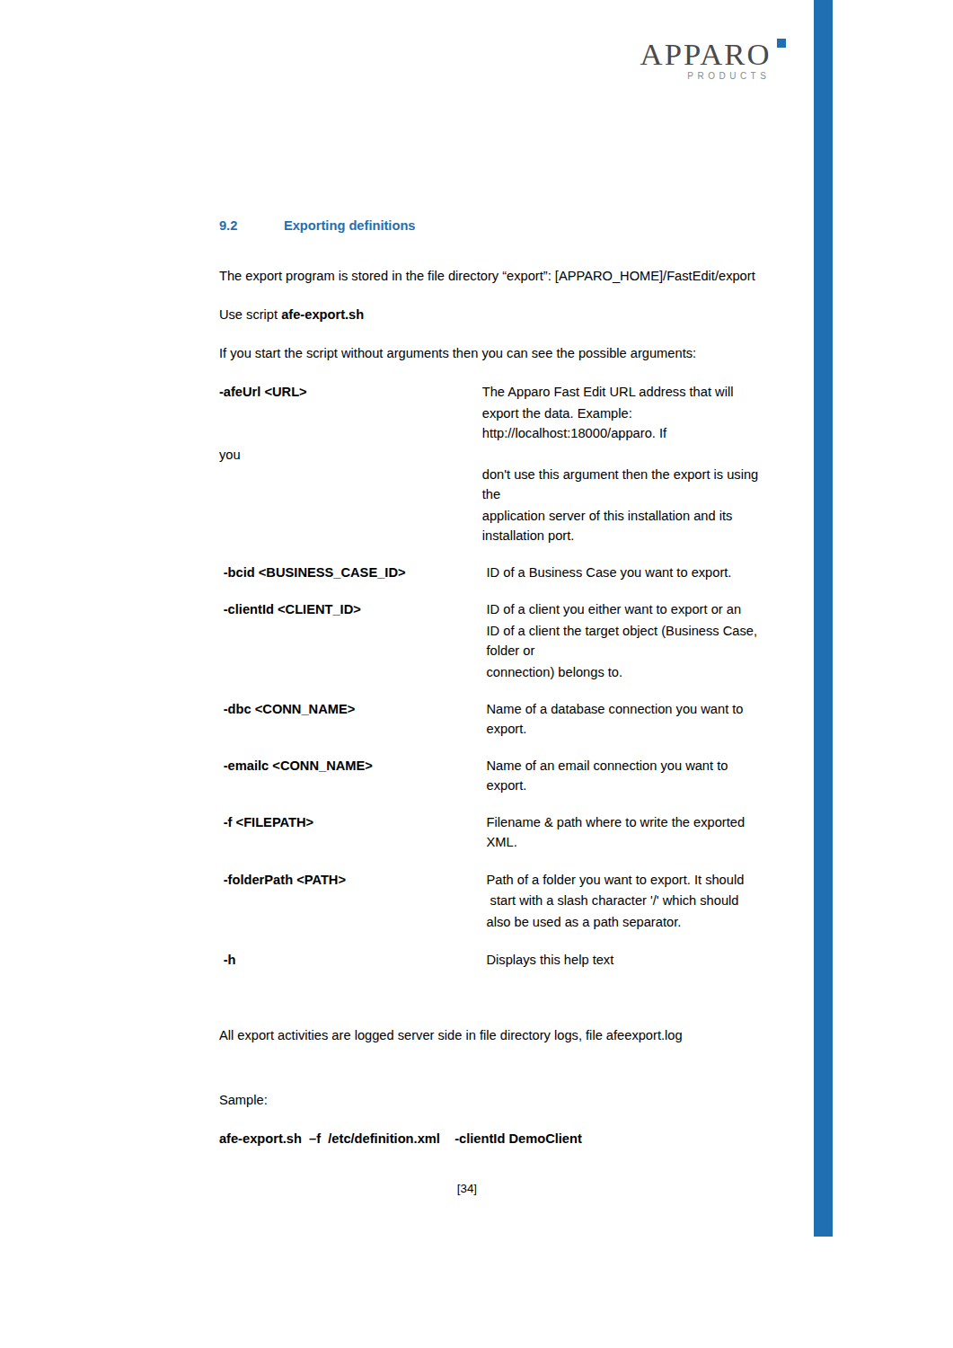APPARO
PRODUCTS
9.2 Exporting definitions
The export program is stored in the file directory “export”: [APPARO_HOME]/FastEdit/export
Use script afe-export.sh
If you start the script without arguments then you can see the possible arguments:
-afeUrl <URL>
The Apparo Fast Edit URL address that will
export the data. Example: http://localhost:18000/apparo. If
you
don't use this argument then the export is using the
application server of this installation and its installation port.
-bcid <BUSINESS_CASE_ID>
ID of a Business Case you want to export.
-clientId <CLIENT_ID>
ID of a client you either want to export or an
ID of a client the target object (Business Case, folder or
connection) belongs to.
-dbc <CONN_NAME>
Name of a database connection you want to export.
-emailc <CONN_NAME>
Name of an email connection you want to export.
-f <FILEPATH>
Filename & path where to write the exported XML.
-folderPath <PATH>
Path of a folder you want to export. It should
start with a slash character '/' which should
also be used as a path separator.
-h
Displays this help text
All export activities are logged server side in file directory logs, file afeexport.log
Sample:
afe-export.sh –f /etc/definition.xml -clientId DemoClient
[34]